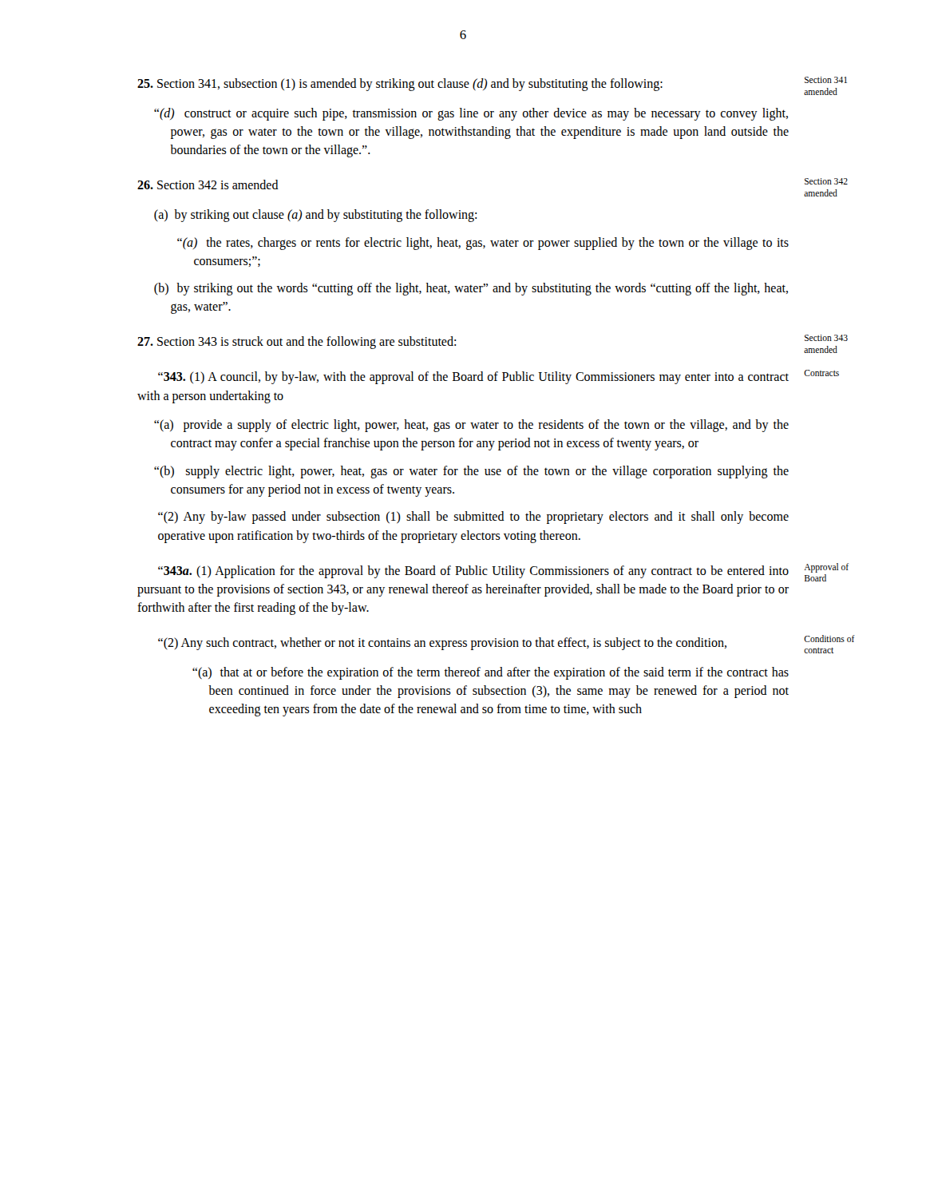6
Section 341
amended
25. Section 341, subsection (1) is amended by striking out clause (d) and by substituting the following:
“(d) construct or acquire such pipe, transmission or gas line or any other device as may be necessary to convey light, power, gas or water to the town or the village, notwithstanding that the expenditure is made upon land outside the boundaries of the town or the village.”.
Section 342
amended
26. Section 342 is amended
(a) by striking out clause (a) and by substituting the following:
“(a) the rates, charges or rents for electric light, heat, gas, water or power supplied by the town or the village to its consumers;”;
(b) by striking out the words “cutting off the light, heat, water” and by substituting the words “cutting off the light, heat, gas, water”.
Section 343
amended
27. Section 343 is struck out and the following are substituted:
Contracts
“343. (1) A council, by by-law, with the approval of the Board of Public Utility Commissioners may enter into a contract with a person undertaking to
“(a) provide a supply of electric light, power, heat, gas or water to the residents of the town or the village, and by the contract may confer a special franchise upon the person for any period not in excess of twenty years, or
“(b) supply electric light, power, heat, gas or water for the use of the town or the village corporation supplying the consumers for any period not in excess of twenty years.
“(2) Any by-law passed under subsection (1) shall be submitted to the proprietary electors and it shall only become operative upon ratification by two-thirds of the proprietary electors voting thereon.
Approval of
Board
“343a. (1) Application for the approval by the Board of Public Utility Commissioners of any contract to be entered into pursuant to the provisions of section 343, or any renewal thereof as hereinafter provided, shall be made to the Board prior to or forthwith after the first reading of the by-law.
Conditions of
contract
“(2) Any such contract, whether or not it contains an express provision to that effect, is subject to the condition,
“(a) that at or before the expiration of the term thereof and after the expiration of the said term if the contract has been continued in force under the provisions of subsection (3), the same may be renewed for a period not exceeding ten years from the date of the renewal and so from time to time, with such